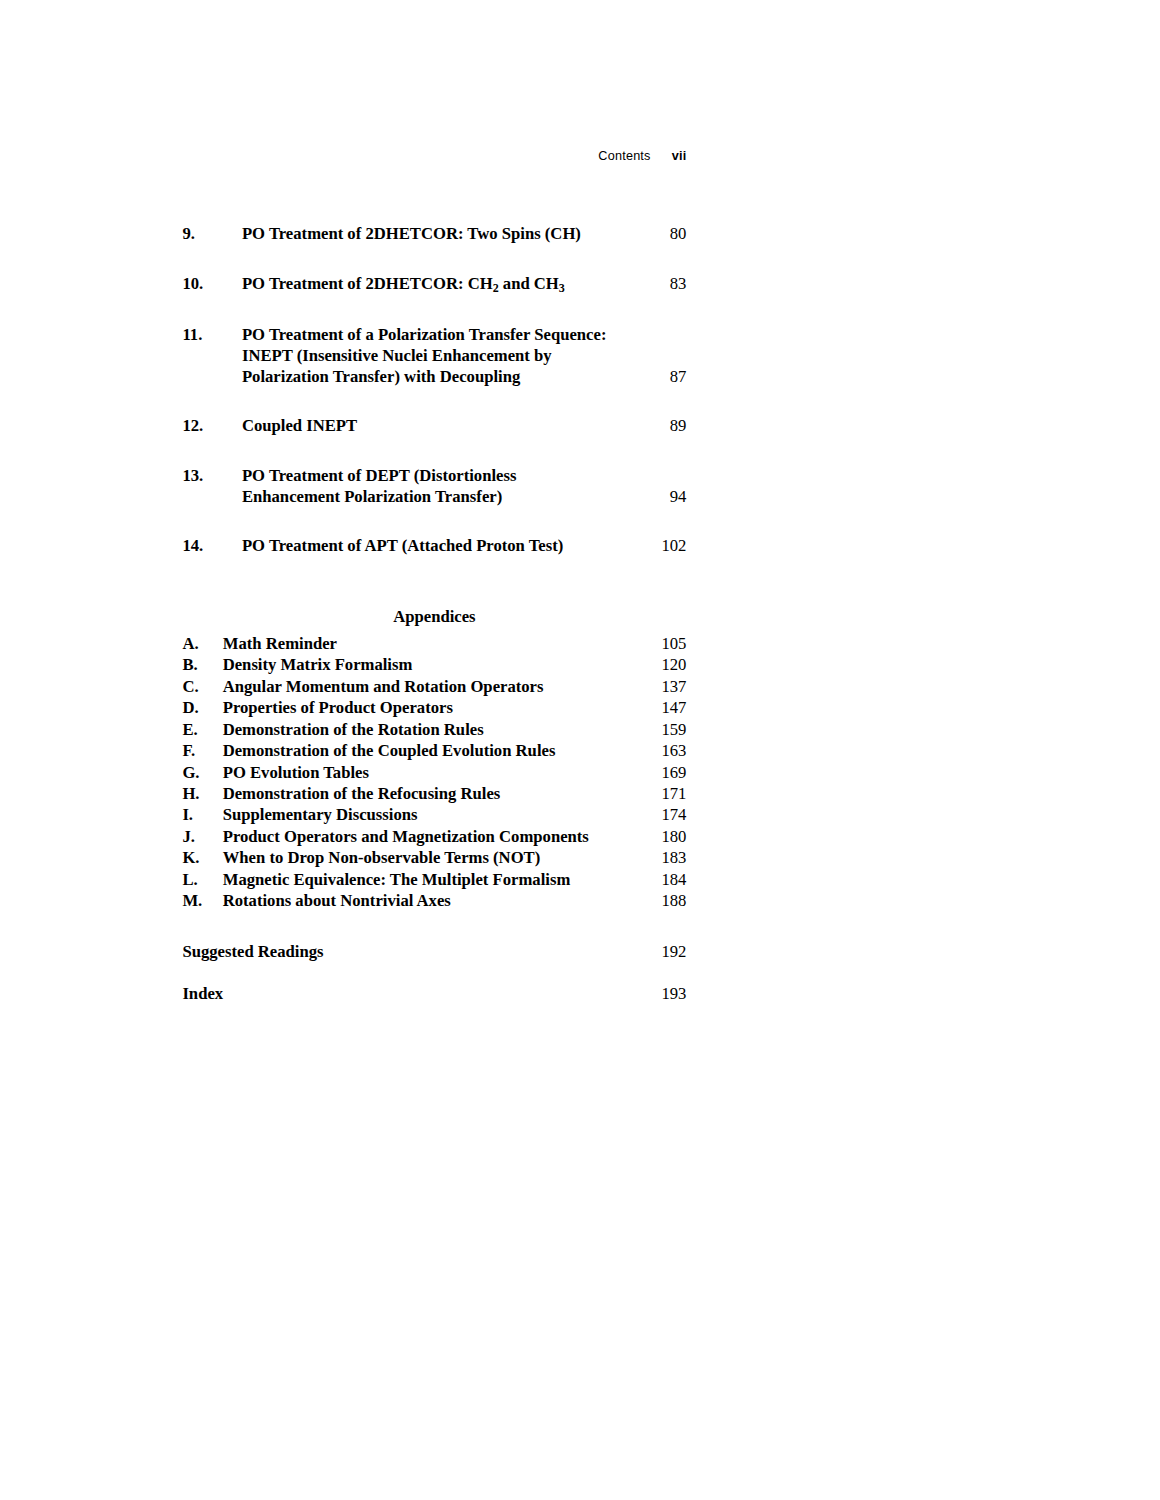Contentsvii
| 9. | PO Treatment of 2DHETCOR: Two Spins (CH) | 80 |
| 10. | PO Treatment of 2DHETCOR: CH 2 and CH 3 | 83 |
| 11. | PO Treatment of a Polarization Transfer Sequence: INEPT (Insensitive Nuclei Enhancement by Polarization Transfer) with Decoupling | 87 |
| 12. | Coupled INEPT | 89 |
| 13. | PO Treatment of DEPT (Distortionless Enhancement Polarization Transfer) | 94 |
| 14. | PO Treatment of APT (Attached Proton Test) | 102 |
Appendices
| A. | Math Reminder | 105 |
| B. | Density Matrix Formalism | 120 |
| C. | Angular Momentum and Rotation Operators | 137 |
| D. | Properties of Product Operators | 147 |
| E. | Demonstration of the Rotation Rules | 159 |
| F. | Demonstration of the Coupled Evolution Rules | 163 |
| G. | PO Evolution Tables | 169 |
| H. | Demonstration of the Refocusing Rules | 171 |
| I. | Supplementary Discussions | 174 |
| J. | Product Operators and Magnetization Components | 180 |
| K. | When to Drop Non-observable Terms (NOT) | 183 |
| L. | Magnetic Equivalence: The Multiplet Formalism | 184 |
| M. | Rotations about Nontrivial Axes | 188 |
| Suggested Readings | 192 |
| Index | 193 |